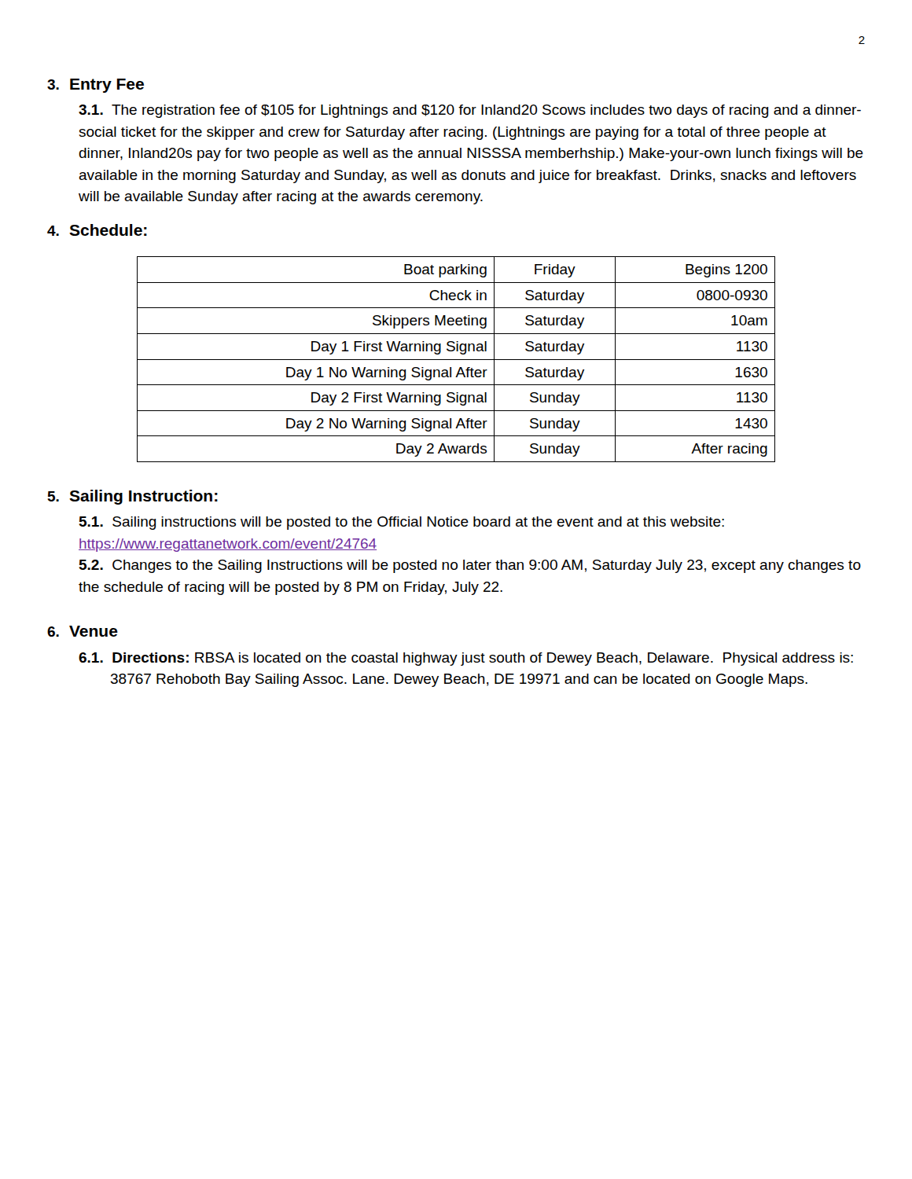2
3.
Entry Fee
3.1. The registration fee of $105 for Lightnings and $120 for Inland20 Scows includes two days of racing and a dinner-social ticket for the skipper and crew for Saturday after racing. (Lightnings are paying for a total of three people at dinner, Inland20s pay for two people as well as the annual NISSSA memberhship.) Make-your-own lunch fixings will be available in the morning Saturday and Sunday, as well as donuts and juice for breakfast. Drinks, snacks and leftovers will be available Sunday after racing at the awards ceremony.
4.
Schedule:
| Boat parking | Friday | Begins 1200 |
| Check in | Saturday | 0800-0930 |
| Skippers Meeting | Saturday | 10am |
| Day 1 First Warning Signal | Saturday | 1130 |
| Day 1 No Warning Signal After | Saturday | 1630 |
| Day 2 First Warning Signal | Sunday | 1130 |
| Day 2 No Warning Signal After | Sunday | 1430 |
| Day 2 Awards | Sunday | After racing |
5.
Sailing Instruction:
5.1. Sailing instructions will be posted to the Official Notice board at the event and at this website:
https://www.regattanetwork.com/event/24764
5.2. Changes to the Sailing Instructions will be posted no later than 9:00 AM, Saturday July 23, except any changes to the schedule of racing will be posted by 8 PM on Friday, July 22.
6.
Venue
6.1. Directions: RBSA is located on the coastal highway just south of Dewey Beach, Delaware. Physical address is: 38767 Rehoboth Bay Sailing Assoc. Lane. Dewey Beach, DE 19971 and can be located on Google Maps.